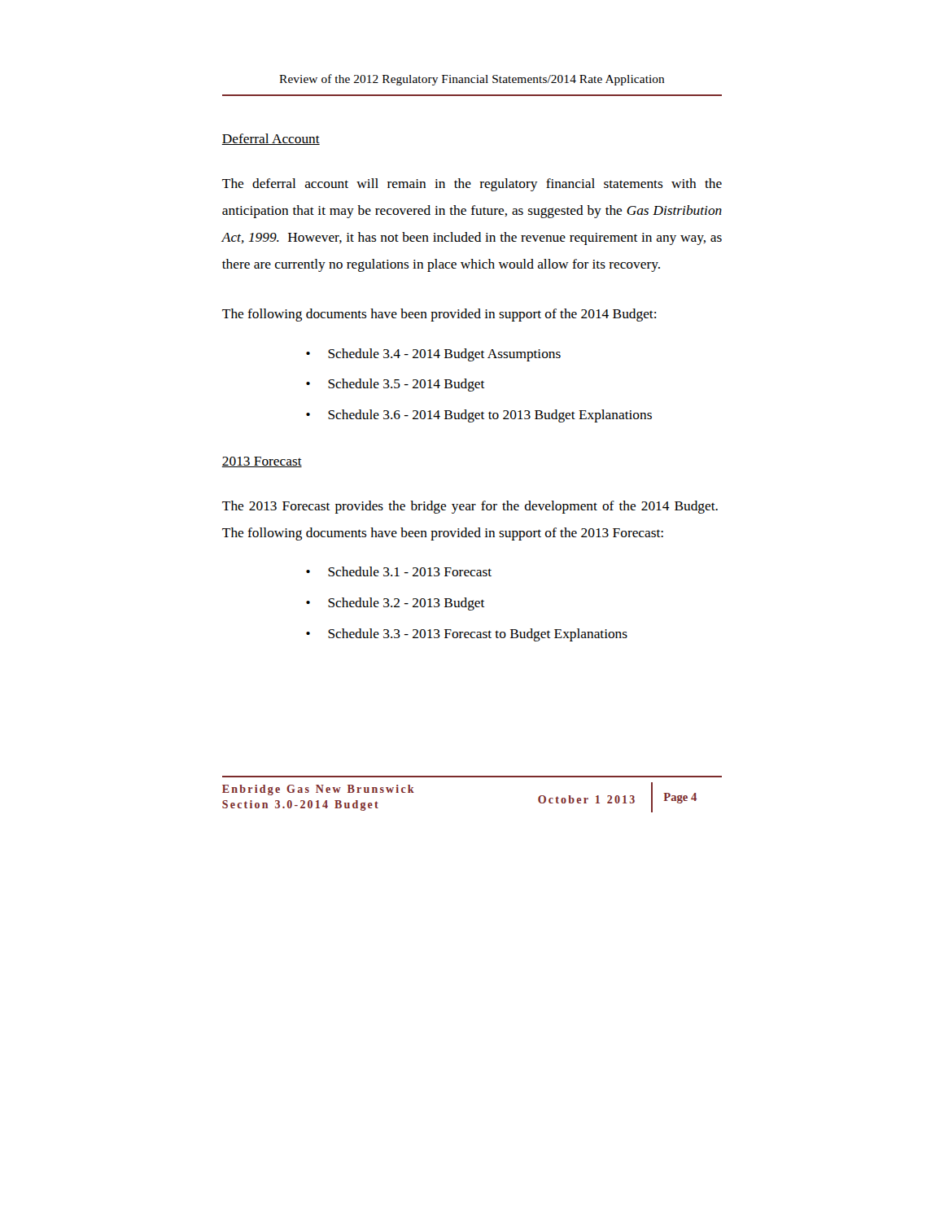Review of the 2012 Regulatory Financial Statements/2014 Rate Application
Deferral Account
The deferral account will remain in the regulatory financial statements with the anticipation that it may be recovered in the future, as suggested by the Gas Distribution Act, 1999. However, it has not been included in the revenue requirement in any way, as there are currently no regulations in place which would allow for its recovery.
The following documents have been provided in support of the 2014 Budget:
Schedule 3.4 - 2014 Budget Assumptions
Schedule 3.5 - 2014 Budget
Schedule 3.6 - 2014 Budget to 2013 Budget Explanations
2013 Forecast
The 2013 Forecast provides the bridge year for the development of the 2014 Budget. The following documents have been provided in support of the 2013 Forecast:
Schedule 3.1 - 2013 Forecast
Schedule 3.2 - 2013 Budget
Schedule 3.3 - 2013 Forecast to Budget Explanations
Enbridge Gas New Brunswick
Section 3.0-2014 Budget
October 1 2013
Page 4